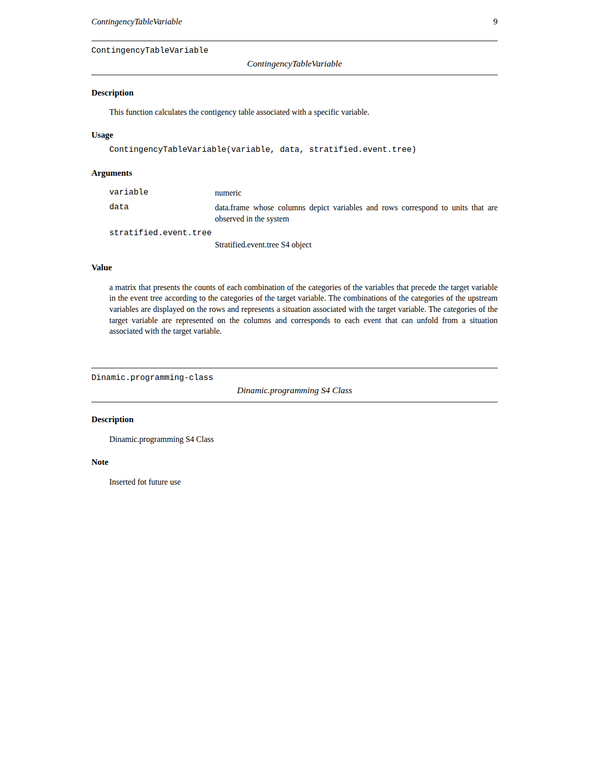ContingencyTableVariable 9
ContingencyTableVariable
ContingencyTableVariable
Description
This function calculates the contigency table associated with a specific variable.
Usage
ContingencyTableVariable(variable, data, stratified.event.tree)
Arguments
variable
numeric
data
data.frame whose columns depict variables and rows correspond to units that are observed in the system
stratified.event.tree
Stratified.event.tree S4 object
Value
a matrix that presents the counts of each combination of the categories of the variables that precede the target variable in the event tree according to the categories of the target variable. The combinations of the categories of the upstream variables are displayed on the rows and represents a situation associated with the target variable. The categories of the target variable are represented on the columns and corresponds to each event that can unfold from a situation associated with the target variable.
Dinamic.programming-class
Dinamic.programming S4 Class
Description
Dinamic.programming S4 Class
Note
Inserted fot future use